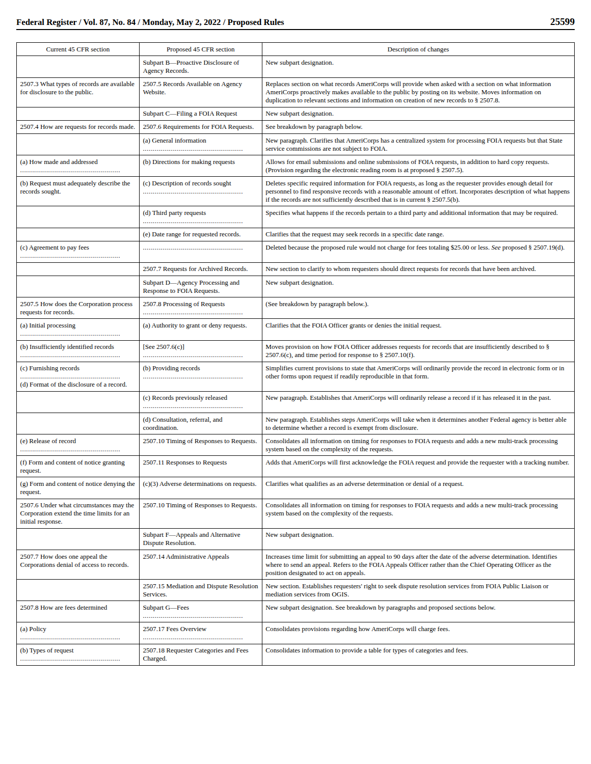Federal Register / Vol. 87, No. 84 / Monday, May 2, 2022 / Proposed Rules
25599
| Current 45 CFR section | Proposed 45 CFR section | Description of changes |
| --- | --- | --- |
| | Subpart B—Proactive Disclosure of Agency Records. | New subpart designation. |
| 2507.3 What types of records are available for disclosure to the public. | 2507.5 Records Available on Agency Website. | Replaces section on what records AmeriCorps will provide when asked with a section on what information AmeriCorps proactively makes available to the public by posting on its website. Moves information on duplication to relevant sections and information on creation of new records to § 2507.8. |
| | Subpart C—Filing a FOIA Request | New subpart designation. |
| 2507.4 How are requests for records made. | 2507.6 Requirements for FOIA Requests. | See breakdown by paragraph below. |
| | (a) General information | New paragraph. Clarifies that AmeriCorps has a centralized system for processing FOIA requests but that State service commissions are not subject to FOIA. |
| (a) How made and addressed | (b) Directions for making requests | Allows for email submissions and online submissions of FOIA requests, in addition to hard copy requests. (Provision regarding the electronic reading room is at proposed § 2507.5). |
| (b) Request must adequately describe the records sought. | (c) Description of records sought | Deletes specific required information for FOIA requests, as long as the requester provides enough detail for personnel to find responsive records with a reasonable amount of effort. Incorporates description of what happens if the records are not sufficiently described that is in current § 2507.5(b). |
| | (d) Third party requests | Specifies what happens if the records pertain to a third party and additional information that may be required. |
| | (e) Date range for requested records. | Clarifies that the request may seek records in a specific date range. |
| (c) Agreement to pay fees | | Deleted because the proposed rule would not charge for fees totaling $25.00 or less. See proposed § 2507.19(d). |
| | 2507.7 Requests for Archived Records. | New section to clarify to whom requesters should direct requests for records that have been archived. |
| | Subpart D—Agency Processing and Response to FOIA Requests. | New subpart designation. |
| 2507.5 How does the Corporation process requests for records. | 2507.8 Processing of Requests | (See breakdown by paragraph below.). |
| (a) Initial processing | (a) Authority to grant or deny requests. | Clarifies that the FOIA Officer grants or denies the initial request. |
| (b) Insufficiently identified records | [See 2507.6(c)] | Moves provision on how FOIA Officer addresses requests for records that are insufficiently described to § 2507.6(c), and time period for response to § 2507.10(f). |
| (c) Furnishing records (d) Format of the disclosure of a record. | (b) Providing records | Simplifies current provisions to state that AmeriCorps will ordinarily provide the record in electronic form or in other forms upon request if readily reproducible in that form. |
| | (c) Records previously released | New paragraph. Establishes that AmeriCorps will ordinarily release a record if it has released it in the past. |
| | (d) Consultation, referral, and coordination. | New paragraph. Establishes steps AmeriCorps will take when it determines another Federal agency is better able to determine whether a record is exempt from disclosure. |
| (e) Release of record | 2507.10 Timing of Responses to Requests. | Consolidates all information on timing for responses to FOIA requests and adds a new multi-track processing system based on the complexity of the requests. |
| (f) Form and content of notice granting request. | 2507.11 Responses to Requests | Adds that AmeriCorps will first acknowledge the FOIA request and provide the requester with a tracking number. |
| (g) Form and content of notice denying the request. | (c)(3) Adverse determinations on requests. | Clarifies what qualifies as an adverse determination or denial of a request. |
| 2507.6 Under what circumstances may the Corporation extend the time limits for an initial response. | 2507.10 Timing of Responses to Requests. | Consolidates all information on timing for responses to FOIA requests and adds a new multi-track processing system based on the complexity of the requests. |
| | Subpart F—Appeals and Alternative Dispute Resolution. | New subpart designation. |
| 2507.7 How does one appeal the Corporations denial of access to records. | 2507.14 Administrative Appeals | Increases time limit for submitting an appeal to 90 days after the date of the adverse determination. Identifies where to send an appeal. Refers to the FOIA Appeals Officer rather than the Chief Operating Officer as the position designated to act on appeals. |
| | 2507.15 Mediation and Dispute Resolution Services. | New section. Establishes requesters' right to seek dispute resolution services from FOIA Public Liaison or mediation services from OGIS. |
| 2507.8 How are fees determined | Subpart G—Fees | New subpart designation. See breakdown by paragraphs and proposed sections below. |
| (a) Policy | 2507.17 Fees Overview | Consolidates provisions regarding how AmeriCorps will charge fees. |
| (b) Types of request | 2507.18 Requester Categories and Fees Charged. | Consolidates information to provide a table for types of categories and fees. |